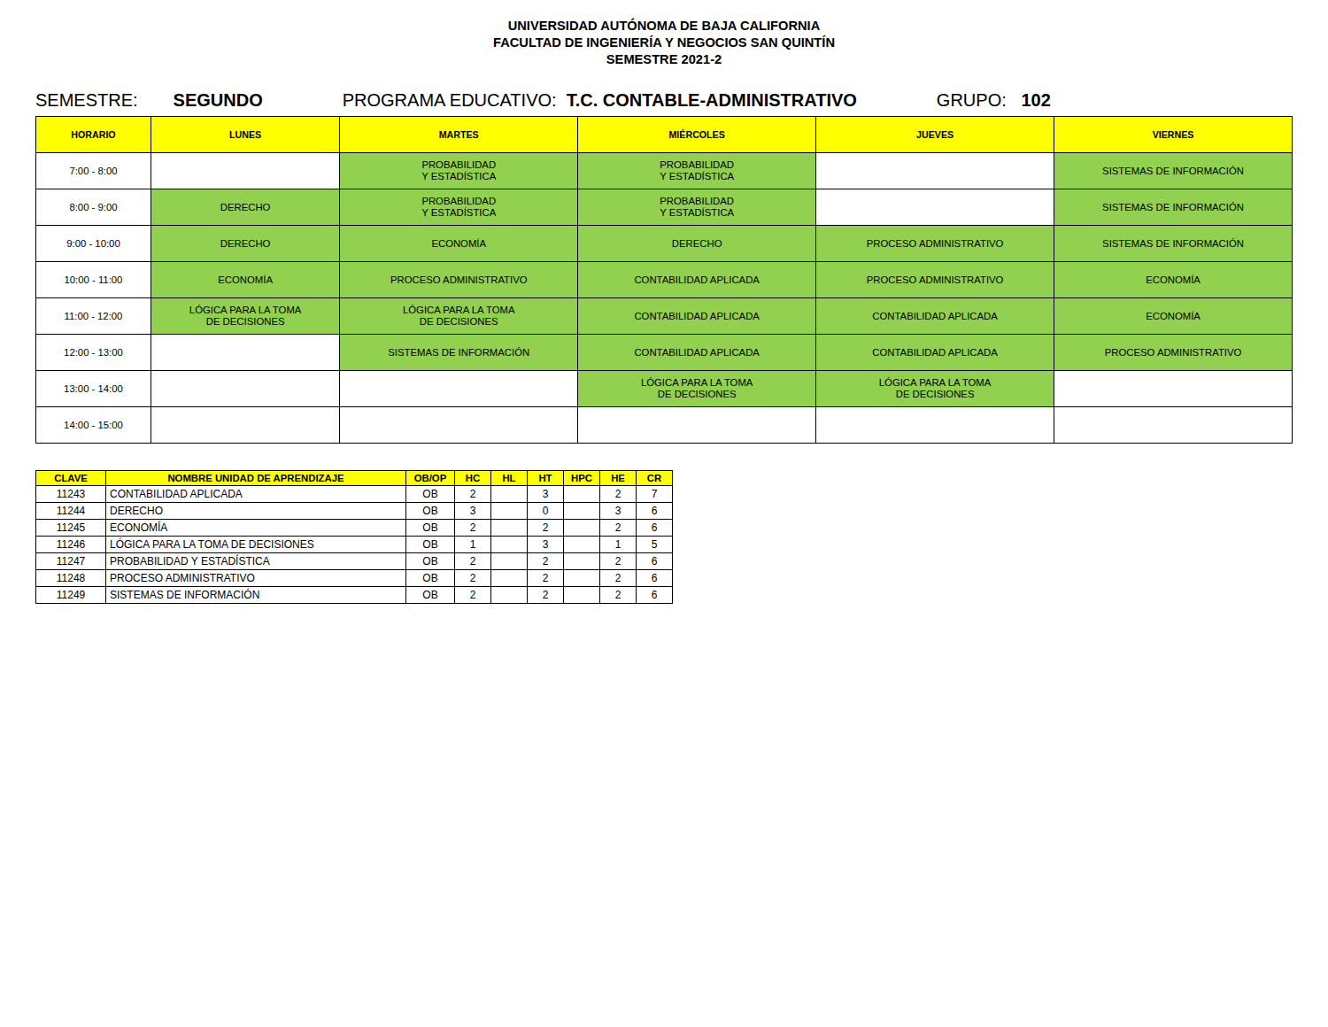UNIVERSIDAD AUTÓNOMA DE BAJA CALIFORNIA
FACULTAD DE INGENIERÍA Y NEGOCIOS SAN QUINTÍN
SEMESTRE 2021-2
SEMESTRE: SEGUNDO PROGRAMA EDUCATIVO: T.C. CONTABLE-ADMINISTRATIVO GRUPO: 102
| HORARIO | LUNES | MARTES | MIÉRCOLES | JUEVES | VIERNES |
| --- | --- | --- | --- | --- | --- |
| 7:00 - 8:00 | | PROBABILIDAD Y ESTADÍSTICA | PROBABILIDAD Y ESTADÍSTICA | | SISTEMAS DE INFORMACIÓN |
| 8:00 - 9:00 | DERECHO | PROBABILIDAD Y ESTADÍSTICA | PROBABILIDAD Y ESTADÍSTICA | | SISTEMAS DE INFORMACIÓN |
| 9:00 - 10:00 | DERECHO | ECONOMÍA | DERECHO | PROCESO ADMINISTRATIVO | SISTEMAS DE INFORMACIÓN |
| 10:00 - 11:00 | ECONOMÍA | PROCESO ADMINISTRATIVO | CONTABILIDAD APLICADA | PROCESO ADMINISTRATIVO | ECONOMÍA |
| 11:00 - 12:00 | LÓGICA PARA LA TOMA DE DECISIONES | LÓGICA PARA LA TOMA DE DECISIONES | CONTABILIDAD APLICADA | CONTABILIDAD APLICADA | ECONOMÍA |
| 12:00 - 13:00 | | SISTEMAS DE INFORMACIÓN | CONTABILIDAD APLICADA | CONTABILIDAD APLICADA | PROCESO ADMINISTRATIVO |
| 13:00 - 14:00 | | | LÓGICA PARA LA TOMA DE DECISIONES | LÓGICA PARA LA TOMA DE DECISIONES | |
| 14:00 - 15:00 | | | | | |
| CLAVE | NOMBRE UNIDAD DE APRENDIZAJE | OB/OP | HC | HL | HT | HPC | HE | CR |
| --- | --- | --- | --- | --- | --- | --- | --- | --- |
| 11243 | CONTABILIDAD APLICADA | OB | 2 | | 3 | | 2 | 7 |
| 11244 | DERECHO | OB | 3 | | 0 | | 3 | 6 |
| 11245 | ECONOMÍA | OB | 2 | | 2 | | 2 | 6 |
| 11246 | LÓGICA PARA LA TOMA DE DECISIONES | OB | 1 | | 3 | | 1 | 5 |
| 11247 | PROBABILIDAD Y ESTADÍSTICA | OB | 2 | | 2 | | 2 | 6 |
| 11248 | PROCESO ADMINISTRATIVO | OB | 2 | | 2 | | 2 | 6 |
| 11249 | SISTEMAS DE INFORMACIÓN | OB | 2 | | 2 | | 2 | 6 |